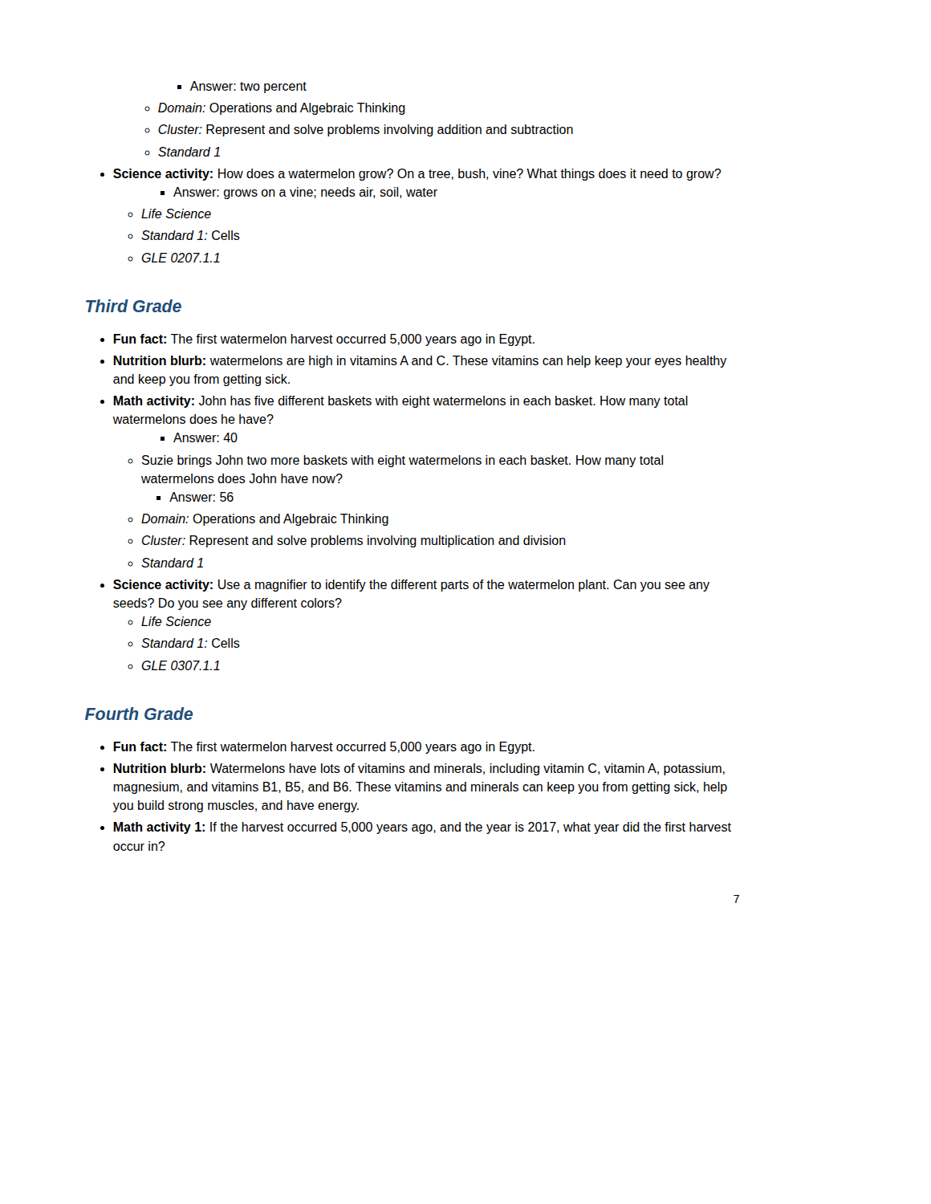Answer: two percent
Domain: Operations and Algebraic Thinking
Cluster: Represent and solve problems involving addition and subtraction
Standard 1
Science activity: How does a watermelon grow? On a tree, bush, vine? What things does it need to grow?
Answer: grows on a vine; needs air, soil, water
Life Science
Standard 1: Cells
GLE 0207.1.1
Third Grade
Fun fact: The first watermelon harvest occurred 5,000 years ago in Egypt.
Nutrition blurb: watermelons are high in vitamins A and C. These vitamins can help keep your eyes healthy and keep you from getting sick.
Math activity: John has five different baskets with eight watermelons in each basket. How many total watermelons does he have?
Answer: 40
Suzie brings John two more baskets with eight watermelons in each basket. How many total watermelons does John have now?
Answer: 56
Domain: Operations and Algebraic Thinking
Cluster: Represent and solve problems involving multiplication and division
Standard 1
Science activity: Use a magnifier to identify the different parts of the watermelon plant. Can you see any seeds? Do you see any different colors?
Life Science
Standard 1: Cells
GLE 0307.1.1
Fourth Grade
Fun fact: The first watermelon harvest occurred 5,000 years ago in Egypt.
Nutrition blurb: Watermelons have lots of vitamins and minerals, including vitamin C, vitamin A, potassium, magnesium, and vitamins B1, B5, and B6. These vitamins and minerals can keep you from getting sick, help you build strong muscles, and have energy.
Math activity 1: If the harvest occurred 5,000 years ago, and the year is 2017, what year did the first harvest occur in?
7